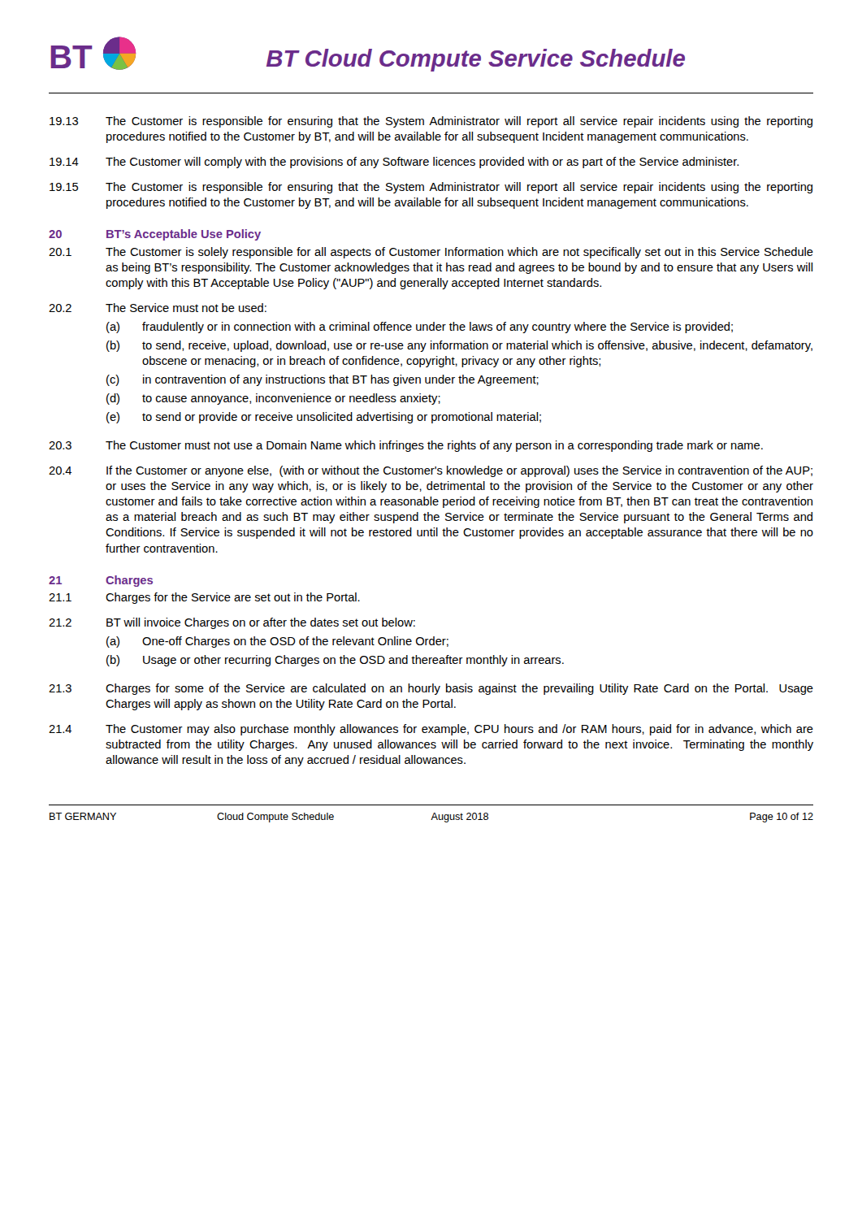BT
BT Cloud Compute Service Schedule
19.13
The Customer is responsible for ensuring that the System Administrator will report all service repair incidents using the reporting procedures notified to the Customer by BT, and will be available for all subsequent Incident management communications.
19.14
The Customer will comply with the provisions of any Software licences provided with or as part of the Service administer.
19.15
The Customer is responsible for ensuring that the System Administrator will report all service repair incidents using the reporting procedures notified to the Customer by BT, and will be available for all subsequent Incident management communications.
20
BT’s Acceptable Use Policy
20.1
The Customer is solely responsible for all aspects of Customer Information which are not specifically set out in this Service Schedule as being BT’s responsibility. The Customer acknowledges that it has read and agrees to be bound by and to ensure that any Users will comply with this BT Acceptable Use Policy ("AUP") and generally accepted Internet standards.
20.2
The Service must not be used:
(a) fraudulently or in connection with a criminal offence under the laws of any country where the Service is provided;
(b) to send, receive, upload, download, use or re-use any information or material which is offensive, abusive, indecent, defamatory, obscene or menacing, or in breach of confidence, copyright, privacy or any other rights;
(c) in contravention of any instructions that BT has given under the Agreement;
(d) to cause annoyance, inconvenience or needless anxiety;
(e) to send or provide or receive unsolicited advertising or promotional material;
20.3
The Customer must not use a Domain Name which infringes the rights of any person in a corresponding trade mark or name.
20.4
If the Customer or anyone else, (with or without the Customer's knowledge or approval) uses the Service in contravention of the AUP; or uses the Service in any way which, is, or is likely to be, detrimental to the provision of the Service to the Customer or any other customer and fails to take corrective action within a reasonable period of receiving notice from BT, then BT can treat the contravention as a material breach and as such BT may either suspend the Service or terminate the Service pursuant to the General Terms and Conditions. If Service is suspended it will not be restored until the Customer provides an acceptable assurance that there will be no further contravention.
21
Charges
21.1
Charges for the Service are set out in the Portal.
21.2
BT will invoice Charges on or after the dates set out below:
(a) One-off Charges on the OSD of the relevant Online Order;
(b) Usage or other recurring Charges on the OSD and thereafter monthly in arrears.
21.3
Charges for some of the Service are calculated on an hourly basis against the prevailing Utility Rate Card on the Portal. Usage Charges will apply as shown on the Utility Rate Card on the Portal.
21.4
The Customer may also purchase monthly allowances for example, CPU hours and /or RAM hours, paid for in advance, which are subtracted from the utility Charges. Any unused allowances will be carried forward to the next invoice. Terminating the monthly allowance will result in the loss of any accrued / residual allowances.
BT GERMANY
Cloud Compute Schedule
August 2018
Page 10 of 12